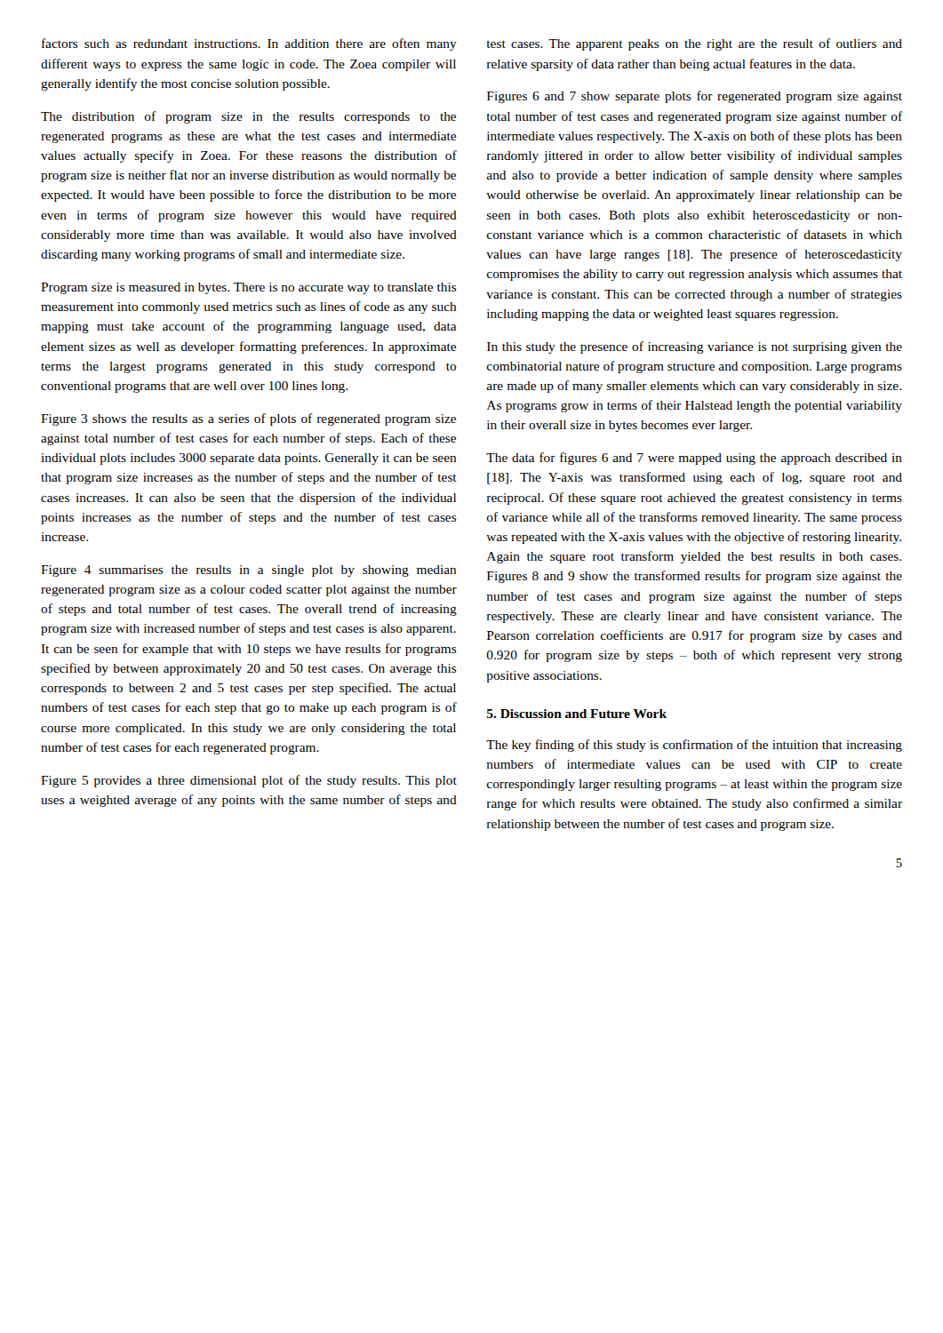factors such as redundant instructions. In addition there are often many different ways to express the same logic in code. The Zoea compiler will generally identify the most concise solution possible.
The distribution of program size in the results corresponds to the regenerated programs as these are what the test cases and intermediate values actually specify in Zoea. For these reasons the distribution of program size is neither flat nor an inverse distribution as would normally be expected. It would have been possible to force the distribution to be more even in terms of program size however this would have required considerably more time than was available. It would also have involved discarding many working programs of small and intermediate size.
Program size is measured in bytes. There is no accurate way to translate this measurement into commonly used metrics such as lines of code as any such mapping must take account of the programming language used, data element sizes as well as developer formatting preferences. In approximate terms the largest programs generated in this study correspond to conventional programs that are well over 100 lines long.
Figure 3 shows the results as a series of plots of regenerated program size against total number of test cases for each number of steps. Each of these individual plots includes 3000 separate data points. Generally it can be seen that program size increases as the number of steps and the number of test cases increases. It can also be seen that the dispersion of the individual points increases as the number of steps and the number of test cases increase.
Figure 4 summarises the results in a single plot by showing median regenerated program size as a colour coded scatter plot against the number of steps and total number of test cases. The overall trend of increasing program size with increased number of steps and test cases is also apparent. It can be seen for example that with 10 steps we have results for programs specified by between approximately 20 and 50 test cases. On average this corresponds to between 2 and 5 test cases per step specified. The actual numbers of test cases for each step that go to make up each program is of course more complicated. In this study we are only considering the total number of test cases for each regenerated program.
Figure 5 provides a three dimensional plot of the study results. This plot uses a weighted average of any points with the same number of steps and test cases. The apparent peaks on the right are the result of outliers and relative sparsity of data rather than being actual features in the data.
Figures 6 and 7 show separate plots for regenerated program size against total number of test cases and regenerated program size against number of intermediate values respectively. The X-axis on both of these plots has been randomly jittered in order to allow better visibility of individual samples and also to provide a better indication of sample density where samples would otherwise be overlaid. An approximately linear relationship can be seen in both cases. Both plots also exhibit heteroscedasticity or non-constant variance which is a common characteristic of datasets in which values can have large ranges [18]. The presence of heteroscedasticity compromises the ability to carry out regression analysis which assumes that variance is constant. This can be corrected through a number of strategies including mapping the data or weighted least squares regression.
In this study the presence of increasing variance is not surprising given the combinatorial nature of program structure and composition. Large programs are made up of many smaller elements which can vary considerably in size. As programs grow in terms of their Halstead length the potential variability in their overall size in bytes becomes ever larger.
The data for figures 6 and 7 were mapped using the approach described in [18]. The Y-axis was transformed using each of log, square root and reciprocal. Of these square root achieved the greatest consistency in terms of variance while all of the transforms removed linearity. The same process was repeated with the X-axis values with the objective of restoring linearity. Again the square root transform yielded the best results in both cases. Figures 8 and 9 show the transformed results for program size against the number of test cases and program size against the number of steps respectively. These are clearly linear and have consistent variance. The Pearson correlation coefficients are 0.917 for program size by cases and 0.920 for program size by steps – both of which represent very strong positive associations.
5. Discussion and Future Work
The key finding of this study is confirmation of the intuition that increasing numbers of intermediate values can be used with CIP to create correspondingly larger resulting programs – at least within the program size range for which results were obtained. The study also confirmed a similar relationship between the number of test cases and program size.
5